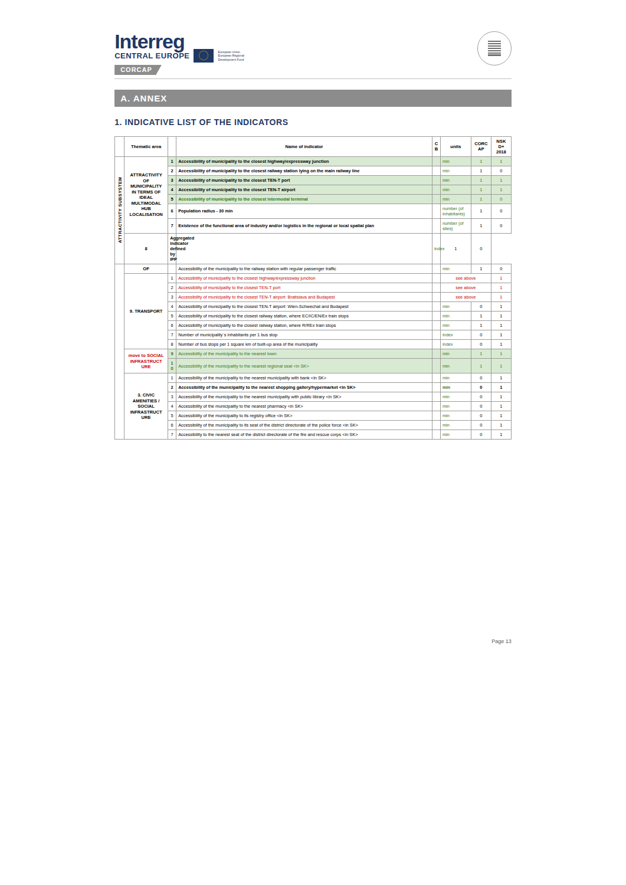Interreg
CENTRAL EUROPE
European Union
European Regional
Development Fund
CORCAP
A. ANNEX
1. INDICATIVE LIST OF THE INDICATORS
| | Thematic area | | Name of indicator | C B | units | CORC AP | NSK D+ 2018 |
| --- | --- | --- | --- | --- | --- | --- | --- |
| ATTRACTIVITY SUBSYSTEM | ATTRACTIVITY OF MUNICIPALITY IN TERMS OF IDEAL MULTIMODAL HUB LOCALISATION | 1 | Accessibility of municipality to the closest highway/expressway junction | | min | 1 | 1 |
| 2 | Accessibility of municipality to the closest railway station lying on the main railway line | | min | 1 | 0 |
| 3 | Accessibility of municipality to the closest TEN-T port | | min | 1 | 1 |
| 4 | Accessibility of municipality to the closest TEN-T airport | | min | 1 | 1 |
| 5 | Accessibility of municipality to the closest intermodal terminal | | min | 1 | 0 |
| 6 | Population radius - 30 min | | number (of inhabitants) | 1 | 0 |
| 7 | Existence of the functional area of industry and/or logistics in the regional or local spatial plan | | number (of sites) | 1 | 0 |
| 8 | Aggregated indicator defined by IPP | | index | 1 | 0 |
| | OF | | Accessibility of the municipality to the railway station with regular passenger traffic | | min | 1 | 0 |
| 9. TRANSPORT | 1 | Accessibility of municipality to the closest highway/expressway junction | | see above | 1 |
| 2 | Accessibility of municipality to the closest TEN-T port | | see above | 1 |
| 3 | Accessibility of municipality to the closest TEN-T airport: Bratislava and Budapest | | see above | 1 |
| 4 | Accessibility of municipality to the closest TEN-T airport: Wien-Schwechat and Budapest | | min | 0 | 1 |
| 5 | Accessibility of municipality to the closest railway station, where EC/IC/EN/Ex train stops | | min | 1 | 1 |
| 6 | Accessibility of municipality to the closest railway station, where R/REx train stops | | min | 1 | 1 |
| 7 | Number of municipality´s inhabitants per 1 bus stop | | index | 0 | 1 |
| 8 | Number of bus stops per 1 square km of built-up area of the municipality | | index | 0 | 1 |
| move to SOCIAL INFRASTRUCT URE | 9 | Accessibility of the municipality to the nearest town | | min | 1 | 1 |
| 1 0 | Accessibility of the municipality to the nearest regional seat <in SK> | | min | 1 | 1 |
| 3. CIVIC AMENITIES / SOCIAL INFRASTRUCT URE | 1 | Accessibility of the municipality to the nearest municipality with bank <in SK> | | min | 0 | 1 |
| 2 | Accessibility of the municipality to the nearest shopping gallery/hypermarket <in SK> | | min | 0 | 1 |
| 3 | Accessibility of the municipality to the nearest municipality with public library <in SK> | | min | 0 | 1 |
| 4 | Accessibility of the municipality to the nearest pharmacy <in SK> | | min | 0 | 1 |
| 5 | Accessibility of the municipality to its registry office <in SK> | | min | 0 | 1 |
| 6 | Accessibility of the municipality to its seat of the district directorate of the police force <in SK> | | min | 0 | 1 |
| 7 | Accessibility to the nearest seat of the district directorate of the fire and rescue corps <in SK> | | min | 0 | 1 |
Page 13